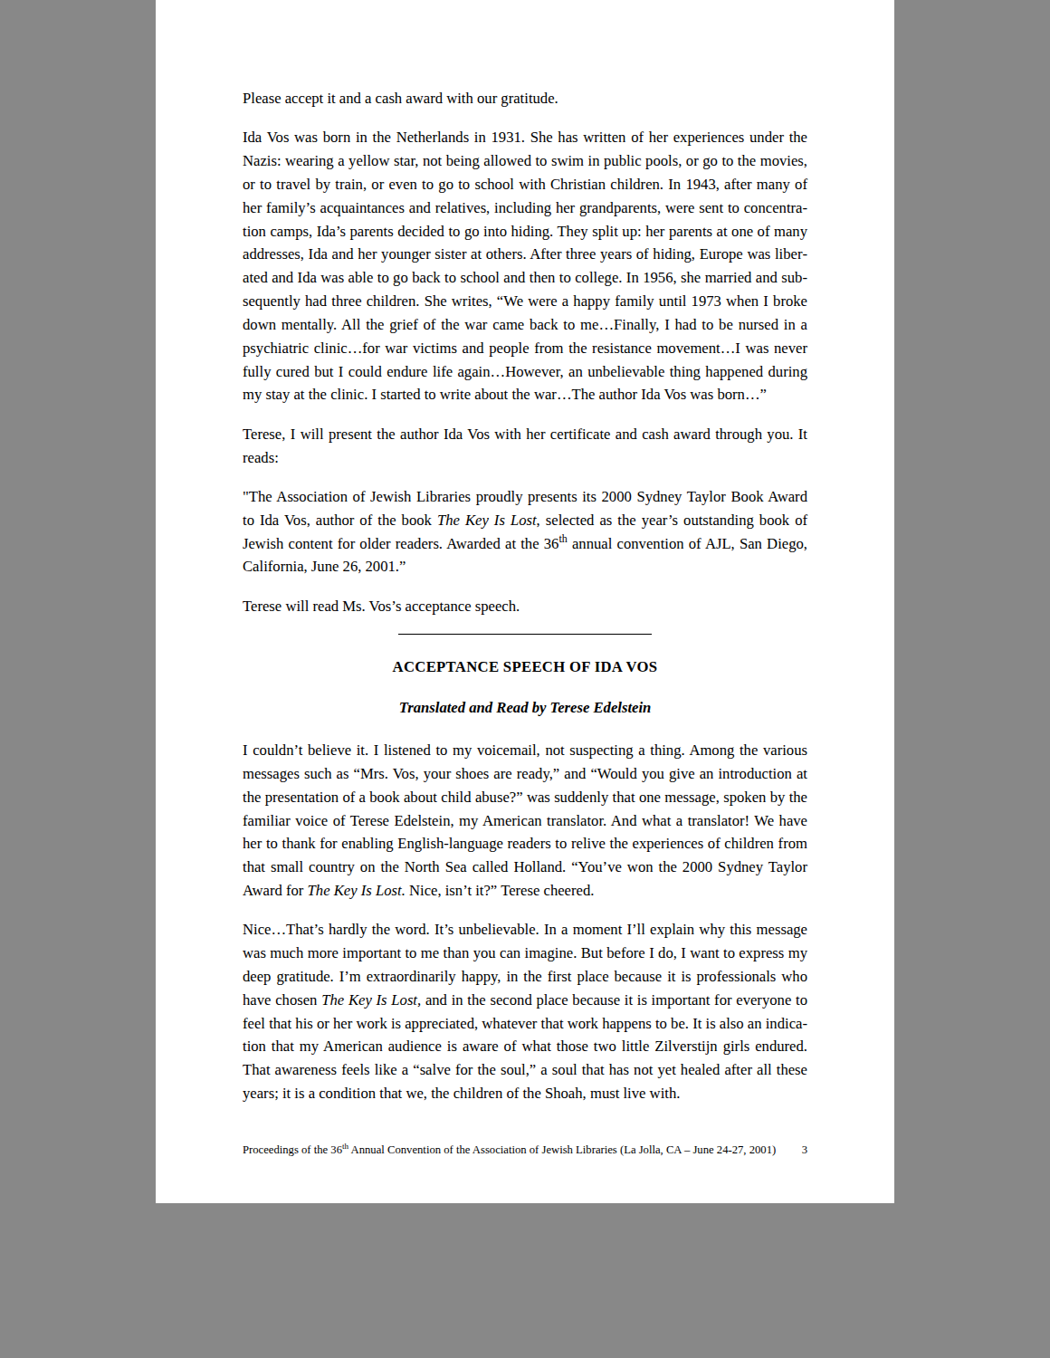Please accept it and a cash award with our gratitude.
Ida Vos was born in the Netherlands in 1931. She has written of her experiences under the Nazis: wearing a yellow star, not being allowed to swim in public pools, or go to the movies, or to travel by train, or even to go to school with Christian children. In 1943, after many of her family’s acquaintances and relatives, including her grandparents, were sent to concentration camps, Ida’s parents decided to go into hiding. They split up: her parents at one of many addresses, Ida and her younger sister at others. After three years of hiding, Europe was liberated and Ida was able to go back to school and then to college. In 1956, she married and subsequently had three children. She writes, “We were a happy family until 1973 when I broke down mentally. All the grief of the war came back to me…Finally, I had to be nursed in a psychiatric clinic…for war victims and people from the resistance movement…I was never fully cured but I could endure life again…However, an unbelievable thing happened during my stay at the clinic. I started to write about the war…The author Ida Vos was born…”
Terese, I will present the author Ida Vos with her certificate and cash award through you. It reads:
"The Association of Jewish Libraries proudly presents its 2000 Sydney Taylor Book Award to Ida Vos, author of the book The Key Is Lost, selected as the year’s outstanding book of Jewish content for older readers. Awarded at the 36th annual convention of AJL, San Diego, California, June 26, 2001.”
Terese will read Ms. Vos’s acceptance speech.
ACCEPTANCE SPEECH OF IDA VOS
Translated and Read by Terese Edelstein
I couldn’t believe it. I listened to my voicemail, not suspecting a thing. Among the various messages such as “Mrs. Vos, your shoes are ready,” and “Would you give an introduction at the presentation of a book about child abuse?” was suddenly that one message, spoken by the familiar voice of Terese Edelstein, my American translator. And what a translator! We have her to thank for enabling English-language readers to relive the experiences of children from that small country on the North Sea called Holland. “You’ve won the 2000 Sydney Taylor Award for The Key Is Lost. Nice, isn’t it?” Terese cheered.
Nice…That’s hardly the word. It’s unbelievable. In a moment I’ll explain why this message was much more important to me than you can imagine. But before I do, I want to express my deep gratitude. I’m extraordinarily happy, in the first place because it is professionals who have chosen The Key Is Lost, and in the second place because it is important for everyone to feel that his or her work is appreciated, whatever that work happens to be. It is also an indication that my American audience is aware of what those two little Zilverstijn girls endured. That awareness feels like a “salve for the soul,” a soul that has not yet healed after all these years; it is a condition that we, the children of the Shoah, must live with.
Proceedings of the 36th Annual Convention of the Association of Jewish Libraries (La Jolla, CA – June 24-27, 2001) 3